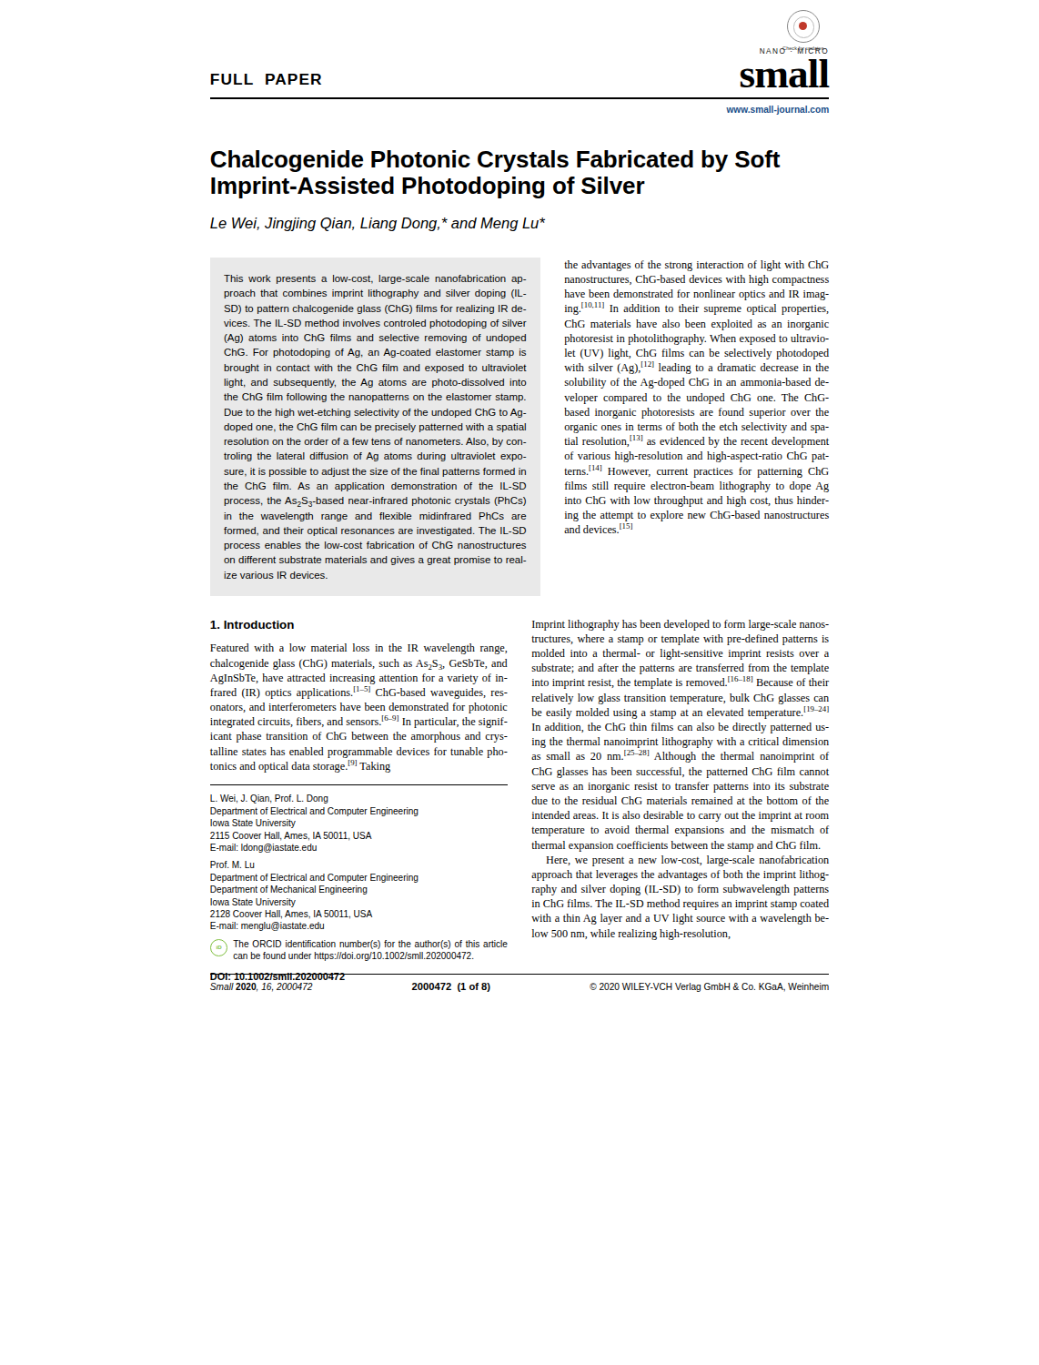Check for updates
FULL PAPER
NANO · MICRO
small
www.small-journal.com
Chalcogenide Photonic Crystals Fabricated by Soft
Imprint-Assisted Photodoping of Silver
Le Wei, Jingjing Qian, Liang Dong,* and Meng Lu*
This work presents a low-cost, large-scale nanofabrication approach that combines imprint lithography and silver doping (IL-SD) to pattern chalcogenide glass (ChG) films for realizing IR devices. The IL-SD method involves controled photodoping of silver (Ag) atoms into ChG films and selective removing of undoped ChG. For photodoping of Ag, an Ag-coated elastomer stamp is brought in contact with the ChG film and exposed to ultraviolet light, and subsequently, the Ag atoms are photo-dissolved into the ChG film following the nanopatterns on the elastomer stamp. Due to the high wet-etching selectivity of the undoped ChG to Ag-doped one, the ChG film can be precisely patterned with a spatial resolution on the order of a few tens of nanometers. Also, by controling the lateral diffusion of Ag atoms during ultraviolet exposure, it is possible to adjust the size of the final patterns formed in the ChG film. As an application demonstration of the IL-SD process, the As2S3-based near-infrared photonic crystals (PhCs) in the wavelength range and flexible midinfrared PhCs are formed, and their optical resonances are investigated. The IL-SD process enables the low-cost fabrication of ChG nanostructures on different substrate materials and gives a great promise to realize various IR devices.
the advantages of the strong interaction of light with ChG nanostructures, ChG-based devices with high compactness have been demonstrated for nonlinear optics and IR imaging.[10,11] In addition to their supreme optical properties, ChG materials have also been exploited as an inorganic photoresist in photolithography. When exposed to ultraviolet (UV) light, ChG films can be selectively photodoped with silver (Ag),[12] leading to a dramatic decrease in the solubility of the Ag-doped ChG in an ammonia-based developer compared to the undoped ChG one. The ChG-based inorganic photoresists are found superior over the organic ones in terms of both the etch selectivity and spatial resolution,[13] as evidenced by the recent development of various high-resolution and high-aspect-ratio ChG patterns.[14] However, current practices for patterning ChG films still require electron-beam lithography to dope Ag into ChG with low throughput and high cost, thus hindering the attempt to explore new ChG-based nanostructures and devices.[15]
1. Introduction
Featured with a low material loss in the IR wavelength range, chalcogenide glass (ChG) materials, such as As2S3, GeSbTe, and AgInSbTe, have attracted increasing attention for a variety of infrared (IR) optics applications.[1–5] ChG-based waveguides, resonators, and interferometers have been demonstrated for photonic integrated circuits, fibers, and sensors.[6–9] In particular, the significant phase transition of ChG between the amorphous and crystalline states has enabled programmable devices for tunable photonics and optical data storage.[9] Taking
L. Wei, J. Qian, Prof. L. Dong
Department of Electrical and Computer Engineering
Iowa State University
2115 Coover Hall, Ames, IA 50011, USA
E-mail: ldong@iastate.edu
Prof. M. Lu
Department of Electrical and Computer Engineering
Department of Mechanical Engineering
Iowa State University
2128 Coover Hall, Ames, IA 50011, USA
E-mail: menglu@iastate.edu
iD
The ORCID identification number(s) for the author(s) of this article can be found under https://doi.org/10.1002/smll.202000472.
DOI: 10.1002/smll.202000472
Imprint lithography has been developed to form large-scale nanostructures, where a stamp or template with pre-defined patterns is molded into a thermal- or light-sensitive imprint resists over a substrate; and after the patterns are transferred from the template into imprint resist, the template is removed.[16–18] Because of their relatively low glass transition temperature, bulk ChG glasses can be easily molded using a stamp at an elevated temperature.[19–24] In addition, the ChG thin films can also be directly patterned using the thermal nanoimprint lithography with a critical dimension as small as 20 nm.[25–28] Although the thermal nanoimprint of ChG glasses has been successful, the patterned ChG film cannot serve as an inorganic resist to transfer patterns into its substrate due to the residual ChG materials remained at the bottom of the intended areas. It is also desirable to carry out the imprint at room temperature to avoid thermal expansions and the mismatch of thermal expansion coefficients between the stamp and ChG film.
Here, we present a new low-cost, large-scale nanofabrication approach that leverages the advantages of both the imprint lithography and silver doping (IL-SD) to form subwavelength patterns in ChG films. The IL-SD method requires an imprint stamp coated with a thin Ag layer and a UV light source with a wavelength below 500 nm, while realizing high-resolution,
Small 2020, 16, 2000472
2000472 (1 of 8)
© 2020 WILEY-VCH Verlag GmbH & Co. KGaA, Weinheim